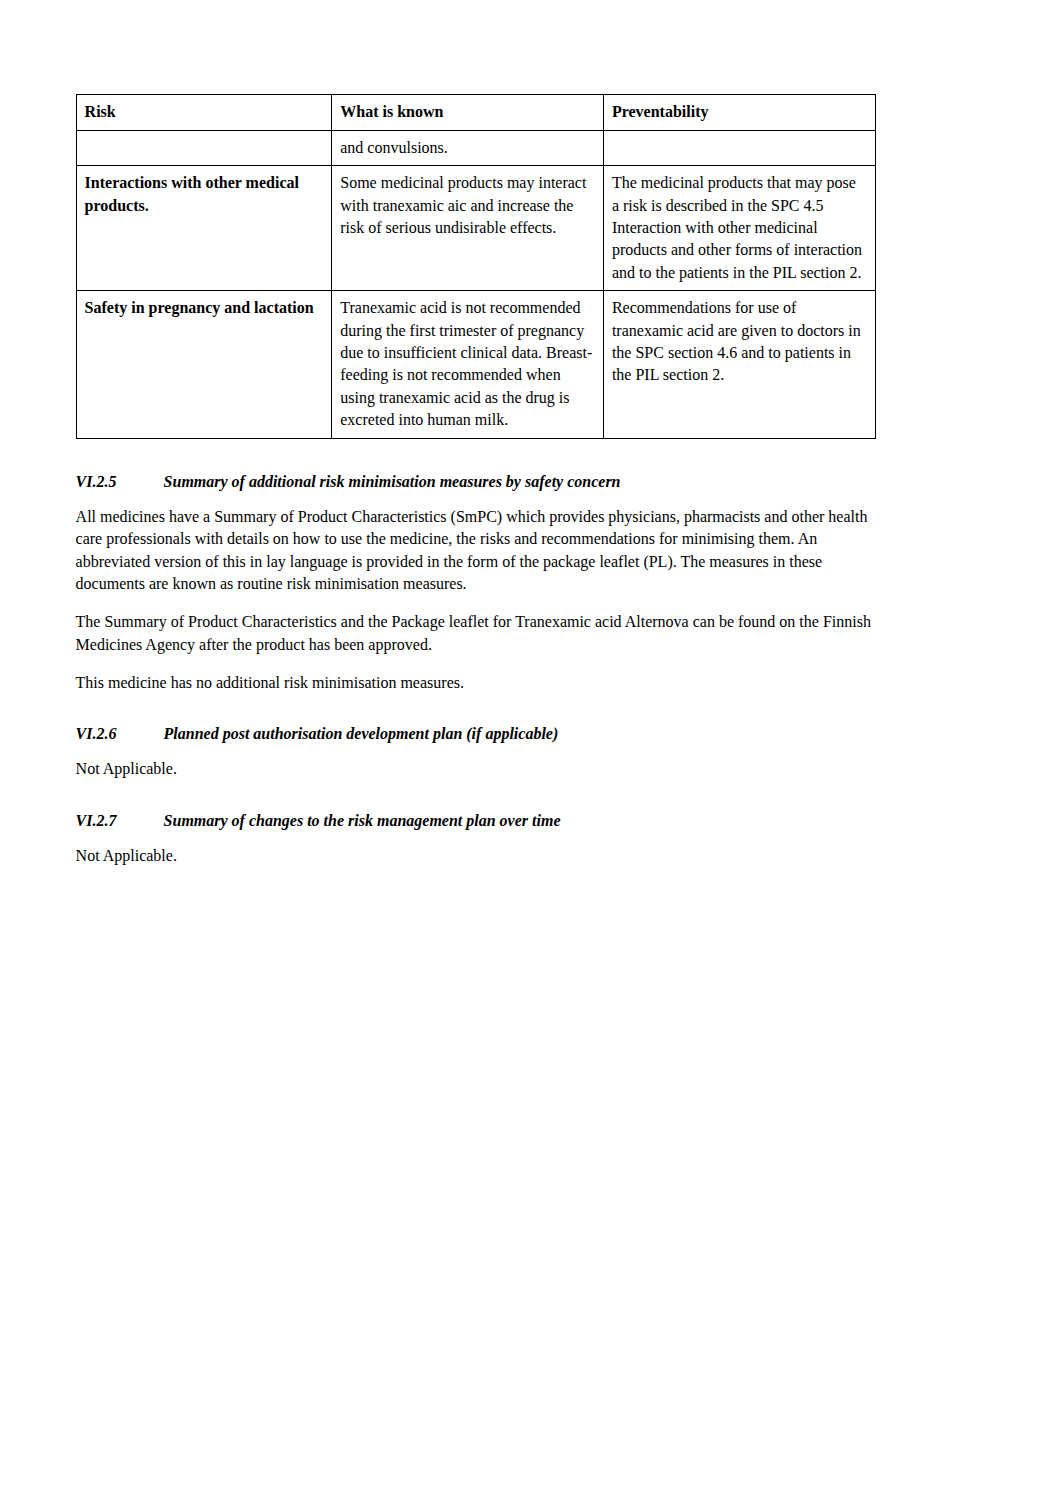| Risk | What is known | Preventability |
| --- | --- | --- |
| | and convulsions. | |
| Interactions with other medical products. | Some medicinal products may interact with tranexamic aic and increase the risk of serious undisirable effects. | The medicinal products that may pose a risk is described in the SPC 4.5 Interaction with other medicinal products and other forms of interaction and to the patients in the PIL section 2. |
| Safety in pregnancy and lactation | Tranexamic acid is not recommended during the first trimester of pregnancy due to insufficient clinical data. Breast-feeding is not recommended when using tranexamic acid as the drug is excreted into human milk. | Recommendations for use of tranexamic acid are given to doctors in the SPC section 4.6 and to patients in the PIL section 2. |
VI.2.5 Summary of additional risk minimisation measures by safety concern
All medicines have a Summary of Product Characteristics (SmPC) which provides physicians, pharmacists and other health care professionals with details on how to use the medicine, the risks and recommendations for minimising them. An abbreviated version of this in lay language is provided in the form of the package leaflet (PL). The measures in these documents are known as routine risk minimisation measures.
The Summary of Product Characteristics and the Package leaflet for Tranexamic acid Alternova can be found on the Finnish Medicines Agency after the product has been approved.
This medicine has no additional risk minimisation measures.
VI.2.6 Planned post authorisation development plan (if applicable)
Not Applicable.
VI.2.7 Summary of changes to the risk management plan over time
Not Applicable.